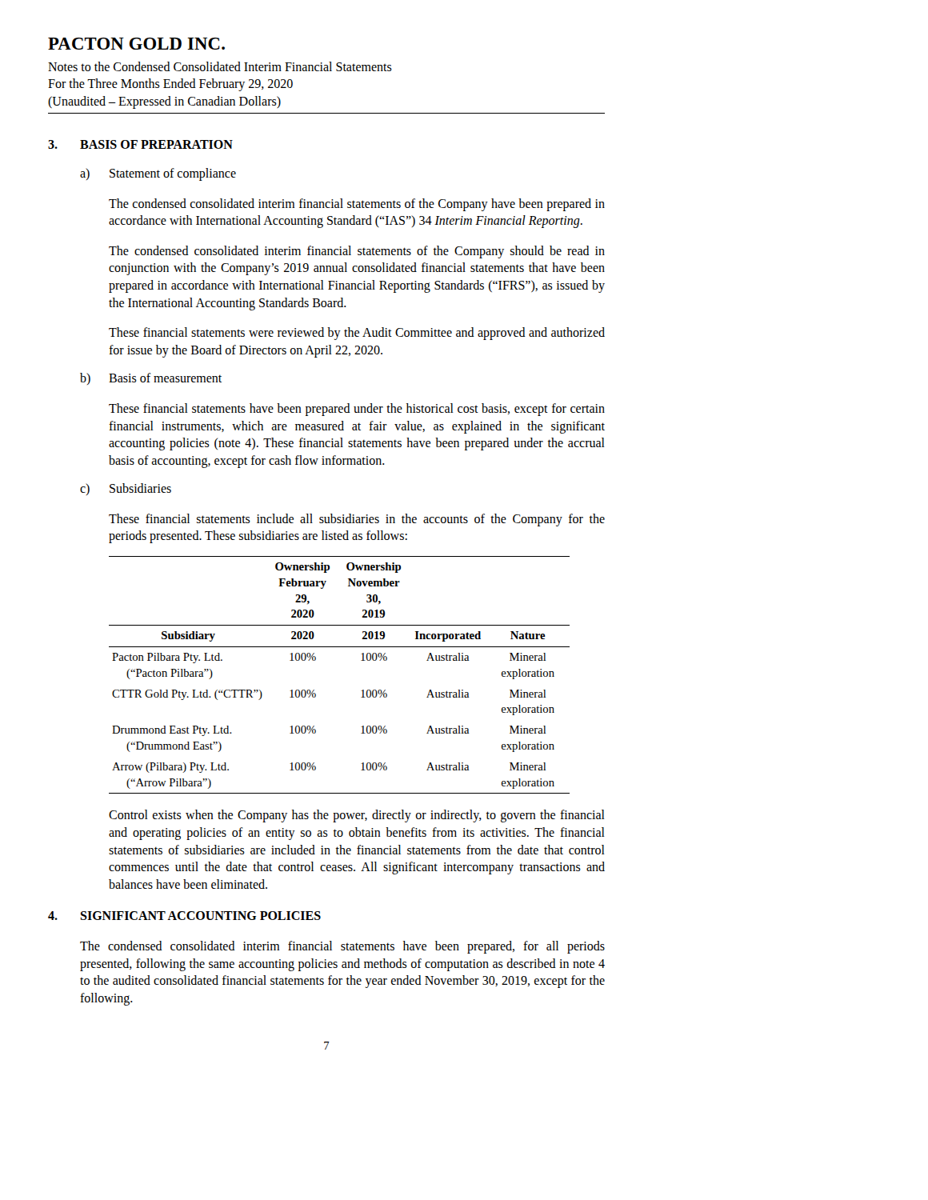PACTON GOLD INC.
Notes to the Condensed Consolidated Interim Financial Statements
For the Three Months Ended February 29, 2020
(Unaudited – Expressed in Canadian Dollars)
3. Basis of Preparation
a) Statement of compliance
The condensed consolidated interim financial statements of the Company have been prepared in accordance with International Accounting Standard (“IAS”) 34 Interim Financial Reporting.
The condensed consolidated interim financial statements of the Company should be read in conjunction with the Company’s 2019 annual consolidated financial statements that have been prepared in accordance with International Financial Reporting Standards (“IFRS”), as issued by the International Accounting Standards Board.
These financial statements were reviewed by the Audit Committee and approved and authorized for issue by the Board of Directors on April 22, 2020.
b) Basis of measurement
These financial statements have been prepared under the historical cost basis, except for certain financial instruments, which are measured at fair value, as explained in the significant accounting policies (note 4). These financial statements have been prepared under the accrual basis of accounting, except for cash flow information.
c) Subsidiaries
These financial statements include all subsidiaries in the accounts of the Company for the periods presented. These subsidiaries are listed as follows:
| | Ownership February 29, 2020 | Ownership November 30, 2019 | | |
| --- | --- | --- | --- | --- |
| Subsidiary | 2020 | 2019 | Incorporated | Nature |
| Pacton Pilbara Pty. Ltd. (“Pacton Pilbara”) | 100% | 100% | Australia | Mineral exploration |
| CTTR Gold Pty. Ltd. (“CTTR”) | 100% | 100% | Australia | Mineral exploration |
| Drummond East Pty. Ltd. (“Drummond East”) | 100% | 100% | Australia | Mineral exploration |
| Arrow (Pilbara) Pty. Ltd. (“Arrow Pilbara”) | 100% | 100% | Australia | Mineral exploration |
Control exists when the Company has the power, directly or indirectly, to govern the financial and operating policies of an entity so as to obtain benefits from its activities. The financial statements of subsidiaries are included in the financial statements from the date that control commences until the date that control ceases. All significant intercompany transactions and balances have been eliminated.
4. Significant Accounting Policies
The condensed consolidated interim financial statements have been prepared, for all periods presented, following the same accounting policies and methods of computation as described in note 4 to the audited consolidated financial statements for the year ended November 30, 2019, except for the following.
7